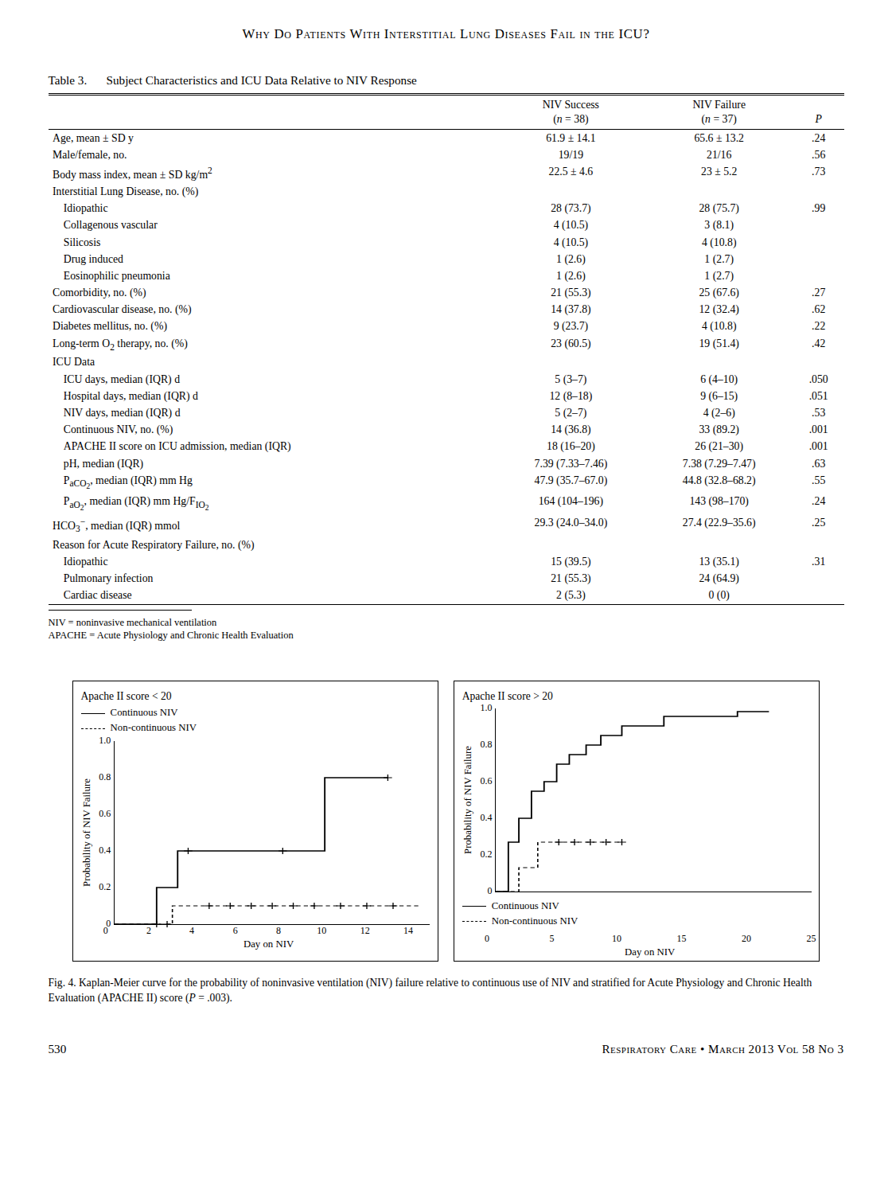Why Do Patients With Interstitial Lung Diseases Fail in the ICU?
Table 3. Subject Characteristics and ICU Data Relative to NIV Response
| | NIV Success ( n = 38) | NIV Failure ( n = 37) | P |
| --- | --- | --- | --- |
| Age, mean ± SD y | 61.9 ± 14.1 | 65.6 ± 13.2 | .24 |
| Male/female, no. | 19/19 | 21/16 | .56 |
| Body mass index, mean ± SD kg/m 2 | 22.5 ± 4.6 | 23 ± 5.2 | .73 |
| Interstitial Lung Disease, no. (%) | | | |
| Idiopathic | 28 (73.7) | 28 (75.7) | .99 |
| Collagenous vascular | 4 (10.5) | 3 (8.1) | |
| Silicosis | 4 (10.5) | 4 (10.8) | |
| Drug induced | 1 (2.6) | 1 (2.7) | |
| Eosinophilic pneumonia | 1 (2.6) | 1 (2.7) | |
| Comorbidity, no. (%) | 21 (55.3) | 25 (67.6) | .27 |
| Cardiovascular disease, no. (%) | 14 (37.8) | 12 (32.4) | .62 |
| Diabetes mellitus, no. (%) | 9 (23.7) | 4 (10.8) | .22 |
| Long-term O 2 therapy, no. (%) | 23 (60.5) | 19 (51.4) | .42 |
| ICU Data | | | |
| ICU days, median (IQR) d | 5 (3–7) | 6 (4–10) | .050 |
| Hospital days, median (IQR) d | 12 (8–18) | 9 (6–15) | .051 |
| NIV days, median (IQR) d | 5 (2–7) | 4 (2–6) | .53 |
| Continuous NIV, no. (%) | 14 (36.8) | 33 (89.2) | .001 |
| APACHE II score on ICU admission, median (IQR) | 18 (16–20) | 26 (21–30) | .001 |
| pH, median (IQR) | 7.39 (7.33–7.46) | 7.38 (7.29–7.47) | .63 |
| P aCO 2 , median (IQR) mm Hg | 47.9 (35.7–67.0) | 44.8 (32.8–68.2) | .55 |
| P aO 2 , median (IQR) mm Hg/F IO 2 | 164 (104–196) | 143 (98–170) | .24 |
| HCO 3 − , median (IQR) mmol | 29.3 (24.0–34.0) | 27.4 (22.9–35.6) | .25 |
| Reason for Acute Respiratory Failure, no. (%) | | | |
| Idiopathic | 15 (39.5) | 13 (35.1) | .31 |
| Pulmonary infection | 21 (55.3) | 24 (64.9) | |
| Cardiac disease | 2 (5.3) | 0 (0) | |
NIV = noninvasive mechanical ventilation
APACHE = Acute Physiology and Chronic Health Evaluation
Apache II score < 20
Continuous NIV
Non-continuous NIV
Probability of NIV Failure
1.0 0.8 0.6 0.4 0.2 0
0 2 4 6 8 10 12 14
Day on NIV
Apache II score > 20
Probability of NIV Failure
1.0 0.8 0.6 0.4 0.2 0
Continuous NIV
Non-continuous NIV
0 5 10 15 20 25
Day on NIV
Fig. 4. Kaplan-Meier curve for the probability of noninvasive ventilation (NIV) failure relative to continuous use of NIV and stratified for Acute Physiology and Chronic Health Evaluation (APACHE II) score (P = .003).
530
Respiratory Care • March 2013 Vol 58 No 3